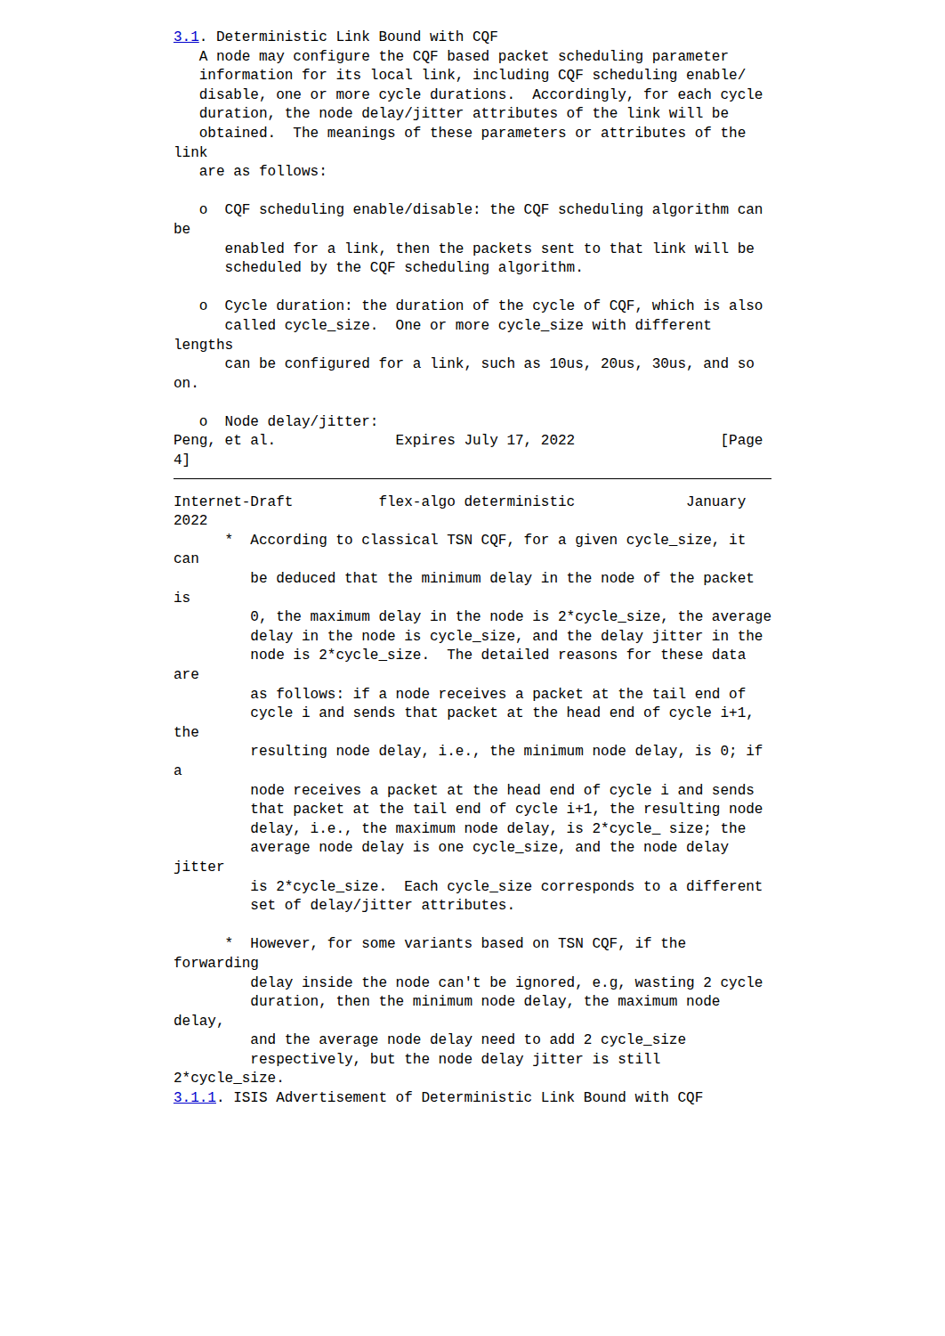3.1. Deterministic Link Bound with CQF
   A node may configure the CQF based packet scheduling parameter
   information for its local link, including CQF scheduling enable/
   disable, one or more cycle durations.  Accordingly, for each cycle
   duration, the node delay/jitter attributes of the link will be
   obtained.  The meanings of these parameters or attributes of the link
   are as follows:

   o  CQF scheduling enable/disable: the CQF scheduling algorithm can be
      enabled for a link, then the packets sent to that link will be
      scheduled by the CQF scheduling algorithm.

   o  Cycle duration: the duration of the cycle of CQF, which is also
      called cycle_size.  One or more cycle_size with different lengths
      can be configured for a link, such as 10us, 20us, 30us, and so on.

   o  Node delay/jitter:
Peng, et al.              Expires July 17, 2022                 [Page 4]
Internet-Draft          flex-algo deterministic             January 2022
      *  According to classical TSN CQF, for a given cycle_size, it can
         be deduced that the minimum delay in the node of the packet is
         0, the maximum delay in the node is 2*cycle_size, the average
         delay in the node is cycle_size, and the delay jitter in the
         node is 2*cycle_size.  The detailed reasons for these data are
         as follows: if a node receives a packet at the tail end of
         cycle i and sends that packet at the head end of cycle i+1, the
         resulting node delay, i.e., the minimum node delay, is 0; if a
         node receives a packet at the head end of cycle i and sends
         that packet at the tail end of cycle i+1, the resulting node
         delay, i.e., the maximum node delay, is 2*cycle_ size; the
         average node delay is one cycle_size, and the node delay jitter
         is 2*cycle_size.  Each cycle_size corresponds to a different
         set of delay/jitter attributes.

      *  However, for some variants based on TSN CQF, if the forwarding
         delay inside the node can't be ignored, e.g, wasting 2 cycle
         duration, then the minimum node delay, the maximum node delay,
         and the average node delay need to add 2 cycle_size
         respectively, but the node delay jitter is still 2*cycle_size.
3.1.1. ISIS Advertisement of Deterministic Link Bound with CQF